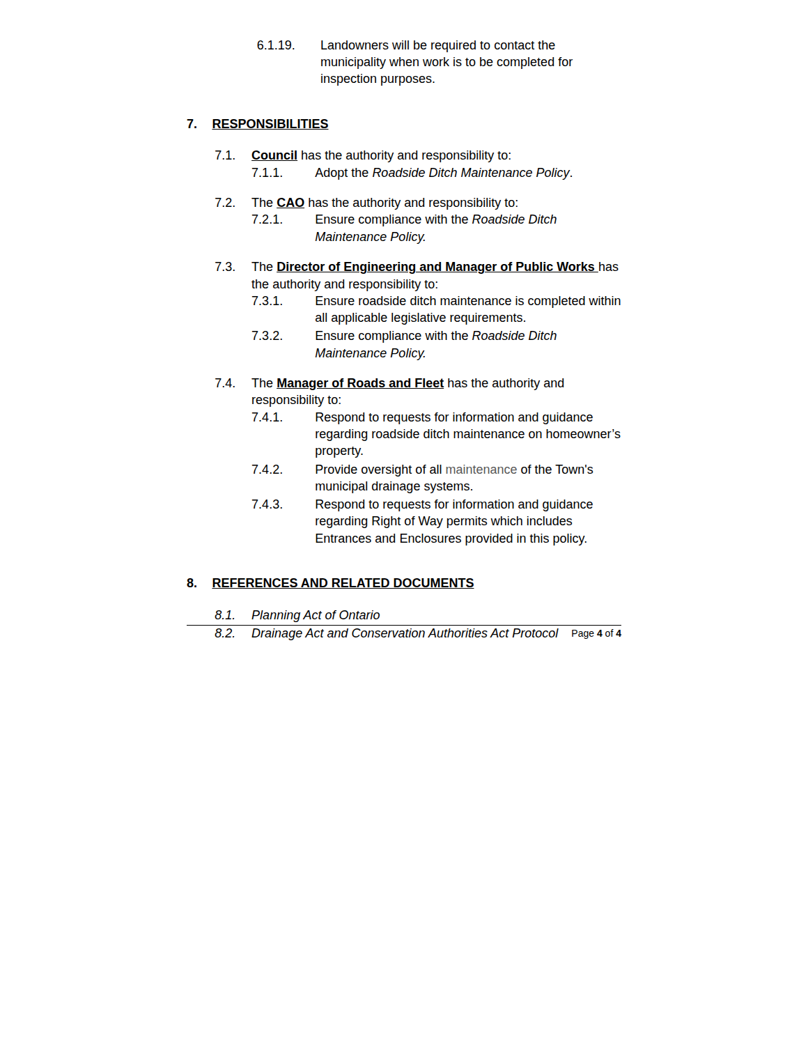6.1.19.
Landowners will be required to contact the municipality when work is to be completed for inspection purposes.
7.
RESPONSIBILITIES
7.1.
Council has the authority and responsibility to:
7.1.1.
Adopt the Roadside Ditch Maintenance Policy.
7.2.
The CAO has the authority and responsibility to:
7.2.1.
Ensure compliance with the Roadside Ditch Maintenance Policy.
7.3.
The Director of Engineering and Manager of Public Works has the authority and responsibility to:
7.3.1.
Ensure roadside ditch maintenance is completed within all applicable legislative requirements.
7.3.2.
Ensure compliance with the Roadside Ditch Maintenance Policy.
7.4.
The Manager of Roads and Fleet has the authority and responsibility to:
7.4.1.
Respond to requests for information and guidance regarding roadside ditch maintenance on homeowner’s property.
7.4.2.
Provide oversight of all maintenance of the Town's municipal drainage systems.
7.4.3.
Respond to requests for information and guidance regarding Right of Way permits which includes Entrances and Enclosures provided in this policy.
8.
REFERENCES AND RELATED DOCUMENTS
8.1.
Planning Act of Ontario
8.2.
Drainage Act and Conservation Authorities Act Protocol
Page 4 of 4